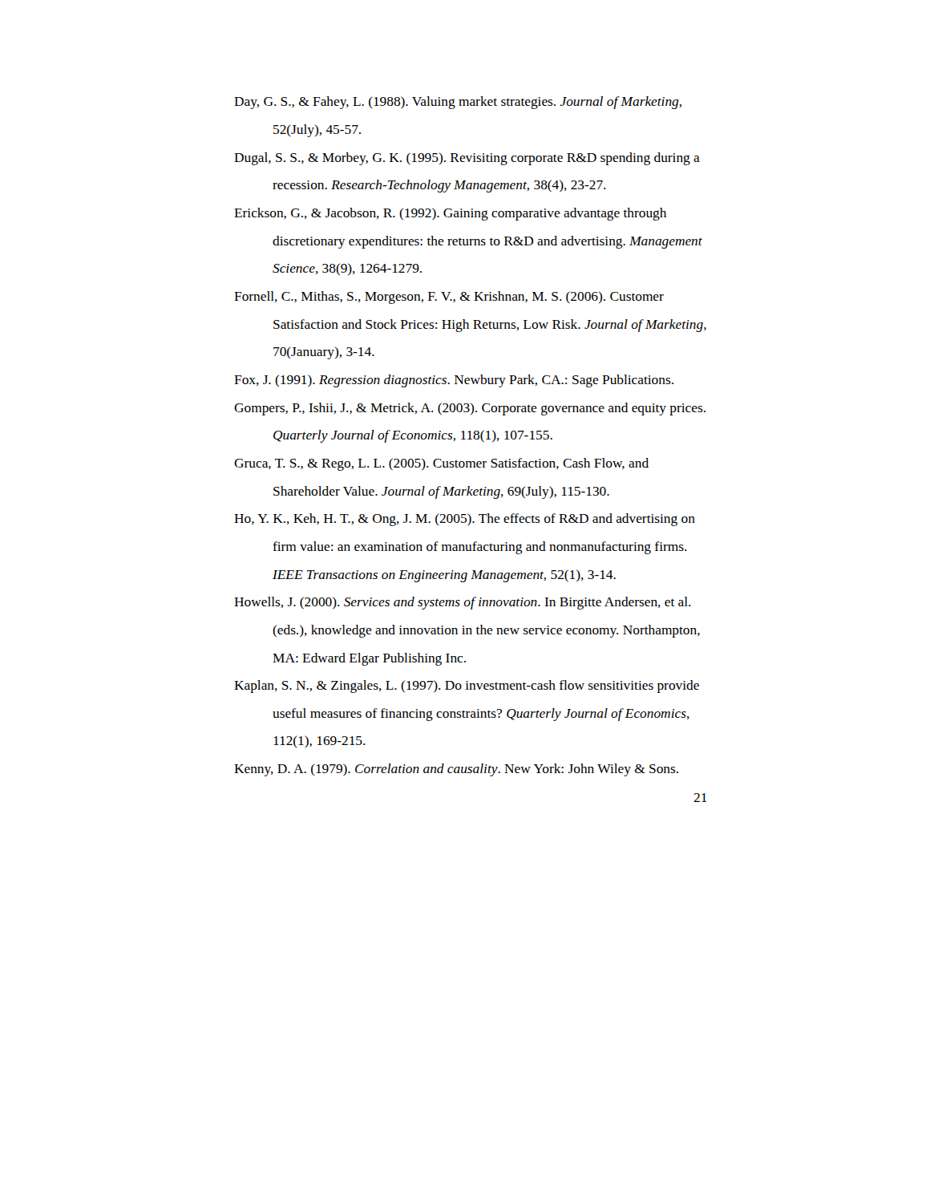Day, G. S., & Fahey, L. (1988). Valuing market strategies. Journal of Marketing, 52(July), 45-57.
Dugal, S. S., & Morbey, G. K. (1995). Revisiting corporate R&D spending during a recession. Research-Technology Management, 38(4), 23-27.
Erickson, G., & Jacobson, R. (1992). Gaining comparative advantage through discretionary expenditures: the returns to R&D and advertising. Management Science, 38(9), 1264-1279.
Fornell, C., Mithas, S., Morgeson, F. V., & Krishnan, M. S. (2006). Customer Satisfaction and Stock Prices: High Returns, Low Risk. Journal of Marketing, 70(January), 3-14.
Fox, J. (1991). Regression diagnostics. Newbury Park, CA.: Sage Publications.
Gompers, P., Ishii, J., & Metrick, A. (2003). Corporate governance and equity prices. Quarterly Journal of Economics, 118(1), 107-155.
Gruca, T. S., & Rego, L. L. (2005). Customer Satisfaction, Cash Flow, and Shareholder Value. Journal of Marketing, 69(July), 115-130.
Ho, Y. K., Keh, H. T., & Ong, J. M. (2005). The effects of R&D and advertising on firm value: an examination of manufacturing and nonmanufacturing firms. IEEE Transactions on Engineering Management, 52(1), 3-14.
Howells, J. (2000). Services and systems of innovation. In Birgitte Andersen, et al. (eds.), knowledge and innovation in the new service economy. Northampton, MA: Edward Elgar Publishing Inc.
Kaplan, S. N., & Zingales, L. (1997). Do investment-cash flow sensitivities provide useful measures of financing constraints? Quarterly Journal of Economics, 112(1), 169-215.
Kenny, D. A. (1979). Correlation and causality. New York: John Wiley & Sons.
21